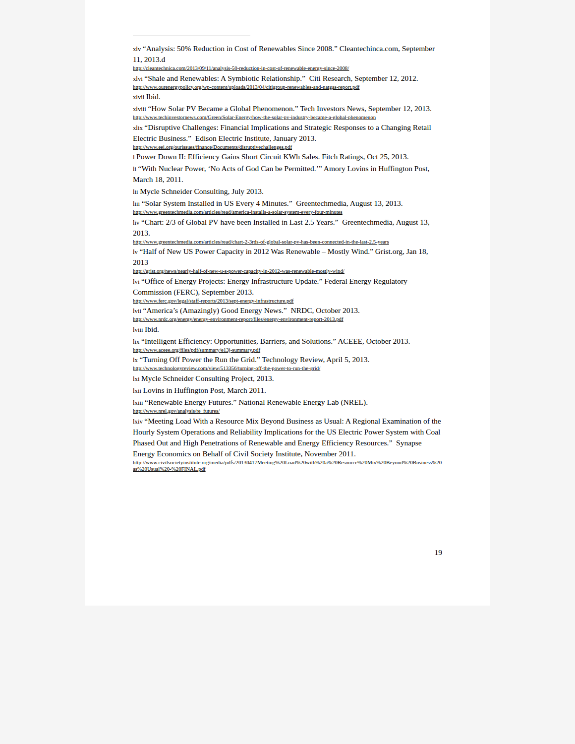xlv“Analysis: 50% Reduction in Cost of Renewables Since 2008.” Cleantechinca.com, September 11, 2013.d http://cleantechnica.com/2013/09/11/analysis-50-reduction-in-cost-of-renewable-energy-since-2008/
xlvi“Shale and Renewables: A Symbiotic Relationship.” Citi Research, September 12, 2012. http://www.ourenergypolicy.org/wp-content/uploads/2013/04/citigroup-renewables-and-natgas-report.pdf
xlvii Ibid.
xlviii“How Solar PV Became a Global Phenomenon.” Tech Investors News, September 12, 2013. http://www.techinvestornews.com/Green/Solar-Energy/how-the-solar-pv-industry-became-a-global-phenomenon
xlix“Disruptive Challenges: Financial Implications and Strategic Responses to a Changing Retail Electric Business.” Edison Electric Institute, January 2013. http://www.eei.org/ourissues/finance/Documents/disruptivechallenges.pdf
l Power Down II: Efficiency Gains Short Circuit KWh Sales. Fitch Ratings, Oct 25, 2013.
li“With Nuclear Power, ‘No Acts of God Can be Permitted.’” Amory Lovins in Huffington Post, March 18, 2011.
lii Mycle Schneider Consulting, July 2013.
liii“Solar System Installed in US Every 4 Minutes.” Greentechmedia, August 13, 2013. http://www.greentechmedia.com/articles/read/america-installs-a-solar-system-every-four-minutes
liv“Chart: 2/3 of Global PV have been Installed in Last 2.5 Years.” Greentechmedia, August 13, 2013. http://www.greentechmedia.com/articles/read/chart-2-3rds-of-global-solar-pv-has-been-connected-in-the-last-2.5-years
lv“Half of New US Power Capacity in 2012 Was Renewable – Mostly Wind.” Grist.org, Jan 18, 2013 http://grist.org/news/nearly-half-of-new-u-s-power-capacity-in-2012-was-renewable-mostly-wind/
lvi“Office of Energy Projects: Energy Infrastructure Update.” Federal Energy Regulatory Commission (FERC), September 2013. http://www.ferc.gov/legal/staff-reports/2013/sept-energy-infrastructure.pdf
lvii“America’s (Amazingly) Good Energy News.” NRDC, October 2013. http://www.nrdc.org/energy/energy-environment-report/files/energy-environment-report-2013.pdf
lviii Ibid.
lix“Intelligent Efficiency: Opportunities, Barriers, and Solutions.” ACEEE, October 2013. http://www.aceee.org/files/pdf/summary/e13j-summary.pdf
lx“Turning Off Power the Run the Grid.” Technology Review, April 5, 2013. http://www.technologyreview.com/view/513356/turning-off-the-power-to-run-the-grid/
lxi Mycle Schneider Consulting Project, 2013.
lxii Lovins in Huffington Post, March 2011.
lxiii“Renewable Energy Futures.” National Renewable Energy Lab (NREL). http://www.nrel.gov/analysis/re_futures/
lxiv“Meeting Load With a Resource Mix Beyond Business as Usual: A Regional Examination of the Hourly System Operations and Reliability Implications for the US Electric Power System with Coal Phased Out and High Penetrations of Renewable and Energy Efficiency Resources.” Synapse Energy Economics on Behalf of Civil Society Institute, November 2011. http://www.civilsocietyinstitute.org/media/pdfs/20130417Meeting%20Load%20with%20a%20Resource%20Mix%20Beyond%20Business%20as%20Usual%20-%20FINAL.pdf
19